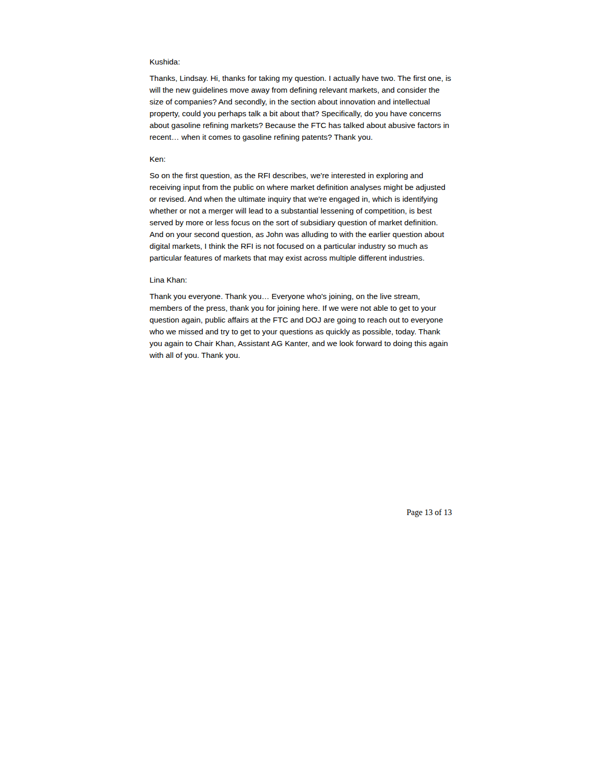Kushida:
Thanks, Lindsay. Hi, thanks for taking my question. I actually have two. The first one, is will the new guidelines move away from defining relevant markets, and consider the size of companies? And secondly, in the section about innovation and intellectual property, could you perhaps talk a bit about that? Specifically, do you have concerns about gasoline refining markets? Because the FTC has talked about abusive factors in recent… when it comes to gasoline refining patents? Thank you.
Ken:
So on the first question, as the RFI describes, we're interested in exploring and receiving input from the public on where market definition analyses might be adjusted or revised. And when the ultimate inquiry that we're engaged in, which is identifying whether or not a merger will lead to a substantial lessening of competition, is best served by more or less focus on the sort of subsidiary question of market definition. And on your second question, as John was alluding to with the earlier question about digital markets, I think the RFI is not focused on a particular industry so much as particular features of markets that may exist across multiple different industries.
Lina Khan:
Thank you everyone. Thank you… Everyone who's joining, on the live stream, members of the press, thank you for joining here. If we were not able to get to your question again, public affairs at the FTC and DOJ are going to reach out to everyone who we missed and try to get to your questions as quickly as possible, today. Thank you again to Chair Khan, Assistant AG Kanter, and we look forward to doing this again with all of you. Thank you.
Page 13 of 13